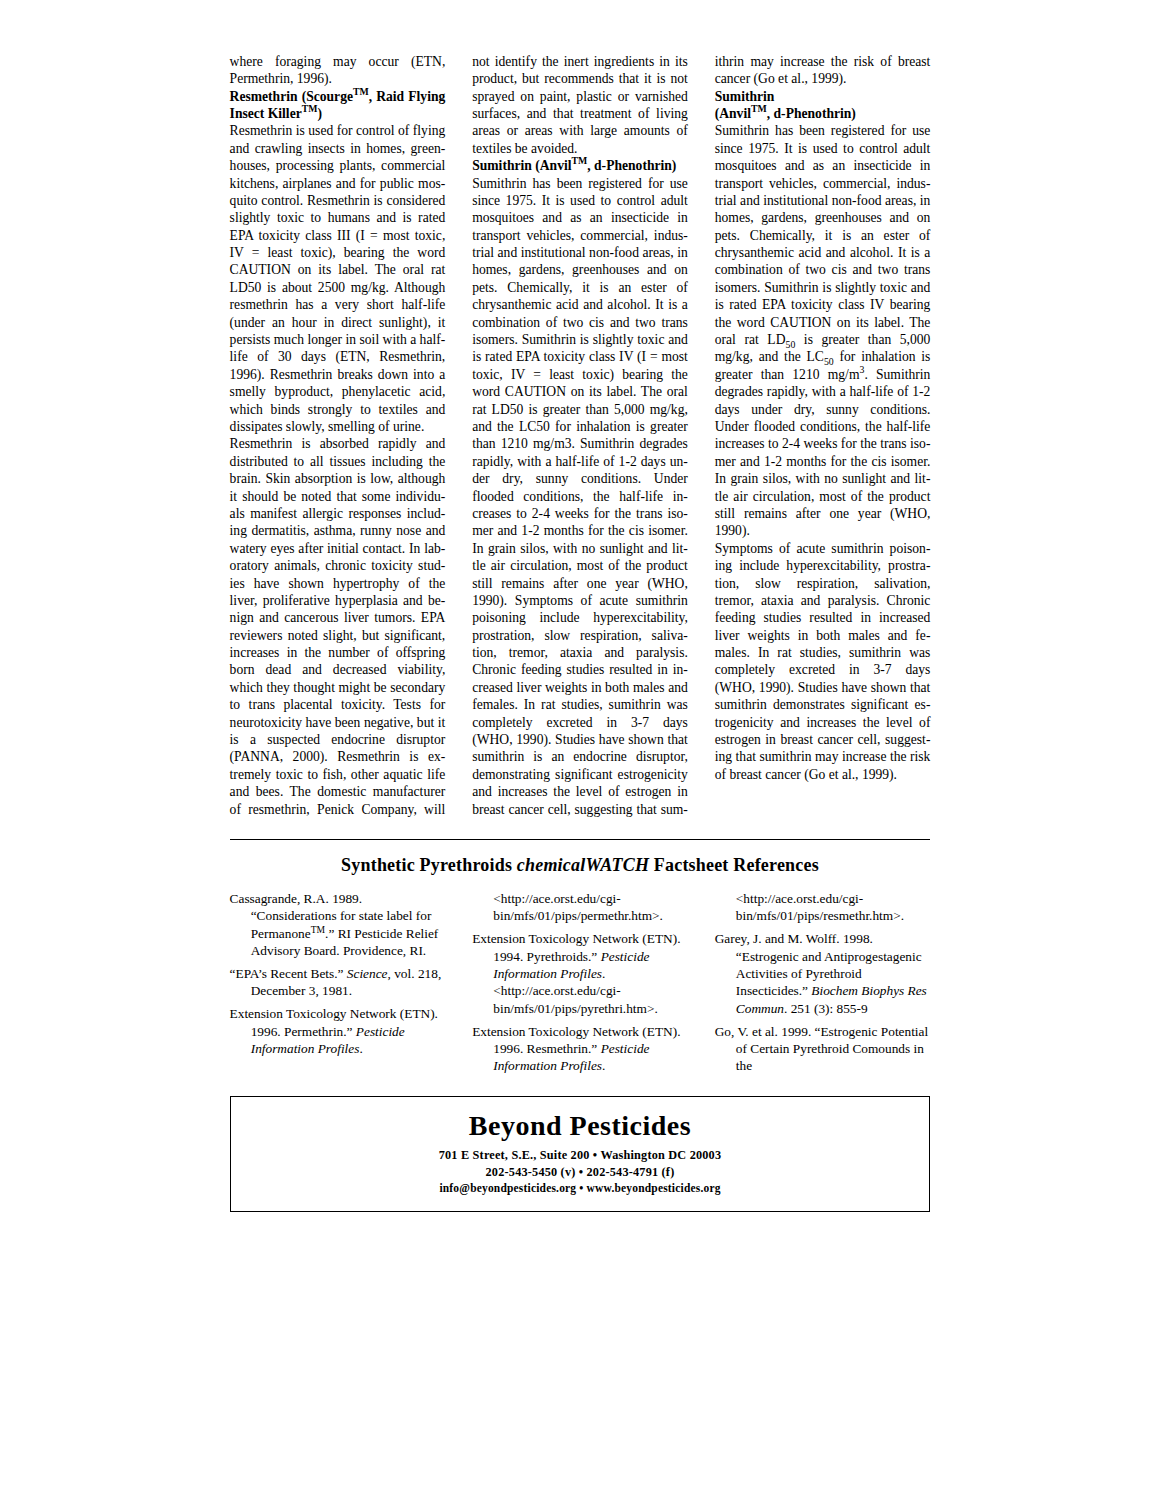where foraging may occur (ETN, Permethrin, 1996).
Resmethrin (ScourgeTM, Raid Flying Insect KillerTM)
Resmethrin is used for control of flying and crawling insects in homes, greenhouses, processing plants, commercial kitchens, airplanes and for public mosquito control. Resmethrin is considered slightly toxic to humans and is rated EPA toxicity class III (I = most toxic, IV = least toxic), bearing the word CAUTION on its label. The oral rat LD50 is about 2500 mg/kg. Although resmethrin has a very short half-life (under an hour in direct sunlight), it persists much longer in soil with a half-life of 30 days (ETN, Resmethrin, 1996). Resmethrin breaks down into a smelly byproduct, phenylacetic acid, which binds strongly to textiles and dissipates slowly, smelling of urine.
Resmethrin is absorbed rapidly and distributed to all tissues including the brain. Skin absorption is low, although it should be noted that some individuals manifest allergic responses including dermatitis, asthma, runny nose and watery eyes after initial contact. In laboratory animals, chronic toxicity studies have shown hypertrophy of the liver, proliferative hyperplasia and benign and cancerous liver tumors. EPA reviewers noted slight, but significant, increases in the number of offspring born dead and decreased viability, which they thought might be secondary to trans placental toxicity. Tests for neurotoxicity have been negative, but it is a suspected endocrine disruptor (PANNA, 2000). Resmethrin is extremely toxic to fish, other aquatic life and bees. The domestic manufacturer of resmethrin, Penick Company, will not identify the inert ingredients in its product, but recommends that it is not sprayed on paint, plastic or varnished surfaces, and that treatment of living areas or areas with large amounts of textiles be avoided.
Sumithrin (AnvilTM, d-Phenothrin)
Sumithrin has been registered for use since 1975. It is used to control adult mosquitoes and as an insecticide in transport vehicles, commercial, industrial and institutional non-food areas, in homes, gardens, greenhouses and on pets. Chemically, it is an ester of chrysanthemic acid and alcohol. It is a combination of two cis and two trans isomers. Sumithrin is slightly toxic and is rated EPA toxicity class IV (I = most toxic, IV = least toxic) bearing the word CAUTION on its label. The oral rat LD50 is greater than 5,000 mg/kg, and the LC50 for inhalation is greater than 1210 mg/m3. Sumithrin degrades rapidly, with a half-life of 1-2 days under dry, sunny conditions. Under flooded conditions, the half-life increases to 2-4 weeks for the trans isomer and 1-2 months for the cis isomer. In grain silos, with no sunlight and little air circulation, most of the product still remains after one year (WHO, 1990). Symptoms of acute sumithrin poisoning include hyperexcitability, prostration, slow respiration, salivation, tremor, ataxia and paralysis. Chronic feeding studies resulted in increased liver weights in both males and females. In rat studies, sumithrin was completely excreted in 3-7 days (WHO, 1990). Studies have shown that sumithrin is an endocrine disruptor, demonstrating significant estrogenicity and increases the level of estrogen in breast cancer cell, suggesting that sumithrin may increase the risk of breast cancer (Go et al., 1999).
Sumithrin
(AnvilTM, d-Phenothrin)
Sumithrin has been registered for use since 1975. It is used to control adult mosquitoes and as an insecticide in transport vehicles, commercial, industrial and institutional non-food areas, in homes, gardens, greenhouses and on pets. Chemically, it is an ester of chrysanthemic acid and alcohol. It is a combination of two cis and two trans isomers. Sumithrin is slightly toxic and is rated EPA toxicity class IV bearing the word CAUTION on its label. The oral rat LD50 is greater than 5,000 mg/kg, and the LC50 for inhalation is greater than 1210 mg/m3. Sumithrin degrades rapidly, with a half-life of 1-2 days under dry, sunny conditions. Under flooded conditions, the half-life increases to 2-4 weeks for the trans isomer and 1-2 months for the cis isomer. In grain silos, with no sunlight and little air circulation, most of the product still remains after one year (WHO, 1990).
Symptoms of acute sumithrin poisoning include hyperexcitability, prostration, slow respiration, salivation, tremor, ataxia and paralysis. Chronic feeding studies resulted in increased liver weights in both males and females. In rat studies, sumithrin was completely excreted in 3-7 days (WHO, 1990). Studies have shown that sumithrin demonstrates significant estrogenicity and increases the level of estrogen in breast cancer cell, suggesting that sumithrin may increase the risk of breast cancer (Go et al., 1999).
Synthetic Pyrethroids chemicalWATCH Factsheet References
Cassagrande, R.A. 1989. “Considerations for state label for PermanoneTM.” RI Pesticide Relief Advisory Board. Providence, RI.
“EPA’s Recent Bets.” Science, vol. 218, December 3, 1981.
Extension Toxicology Network (ETN). 1996. Permethrin.” Pesticide Information Profiles. <http://ace.orst.edu/cgi-bin/mfs/01/pips/permethr.htm>.
Extension Toxicology Network (ETN). 1994. Pyrethroids.” Pesticide Information Profiles. <http://ace.orst.edu/cgi-bin/mfs/01/pips/pyrethri.htm>.
Extension Toxicology Network (ETN). 1996. Resmethrin.” Pesticide Information Profiles. <http://ace.orst.edu/cgi-bin/mfs/01/pips/resmethr.htm>.
Garey, J. and M. Wolff. 1998. “Estrogenic and Antiprogestagenic Activities of Pyrethroid Insecticides.” Biochem Biophys Res Commun. 251 (3): 855-9
Go, V. et al. 1999. “Estrogenic Potential of Certain Pyrethroid Comounds in the
Beyond Pesticides
701 E Street, S.E., Suite 200 • Washington DC 20003
202-543-5450 (v) • 202-543-4791 (f)
info@beyondpesticides.org • www.beyondpesticides.org